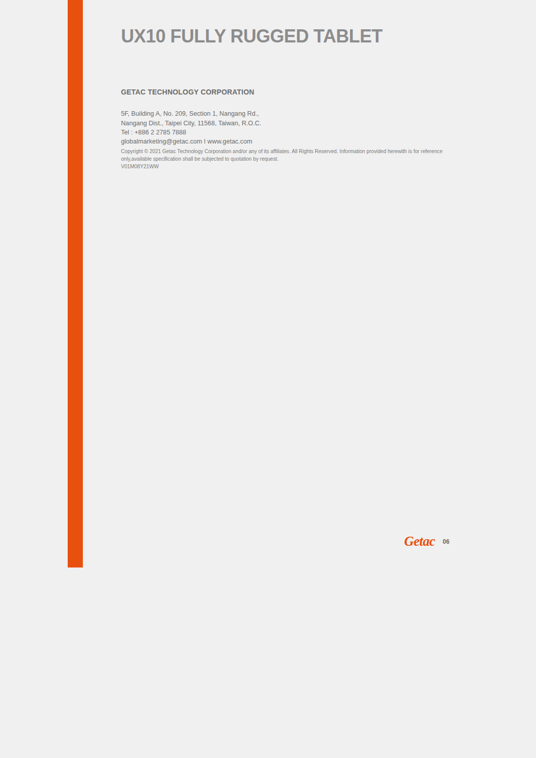UX10 FULLY RUGGED TABLET
GETAC TECHNOLOGY CORPORATION
5F, Building A, No. 209, Section 1, Nangang Rd., Nangang Dist., Taipei City, 11568, Taiwan, R.O.C. Tel : +886 2 2785 7888 globalmarketing@getac.com I www.getac.com
Copyright © 2021 Getac Technology Corporation and/or any of its affiliates. All Rights Reserved. Information provided herewith is for reference only,available specification shall be subjected to quotation by request. V01M08Y21WW
Getac 06